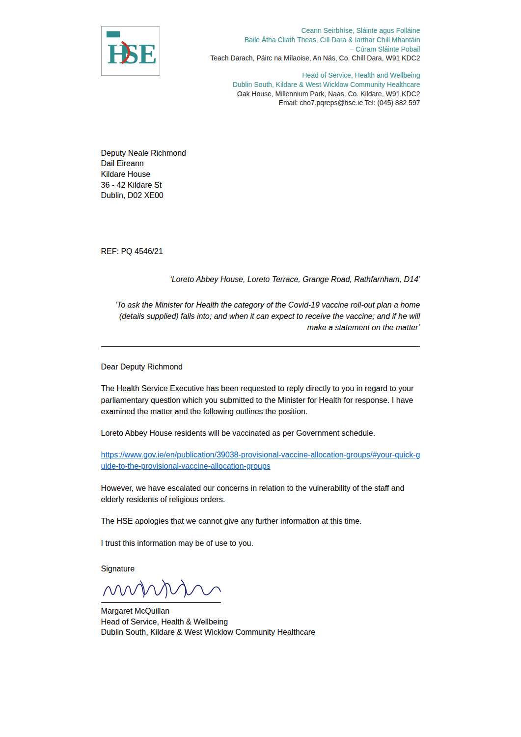H S E
Ceann Seirbhíse, Sláinte agus Folláine
Baile Átha Cliath Theas, Cill Dara & Iarthar Chill Mhantáin
– Cúram Sláinte Pobail
Teach Darach, Páirc na Mílaoise, An Nás, Co. Chill Dara, W91 KDC2
Head of Service, Health and Wellbeing
Dublin South, Kildare & West Wicklow Community Healthcare
Oak House, Millennium Park, Naas, Co. Kildare, W91 KDC2
Email: cho7.pqreps@hse.ie Tel: (045) 882 597
Deputy Neale Richmond
Dail Eireann
Kildare House
36 - 42 Kildare St
Dublin, D02 XE00
REF: PQ 4546/21
‘Loreto Abbey House, Loreto Terrace, Grange Road, Rathfarnham, D14’
‘To ask the Minister for Health the category of the Covid-19 vaccine roll-out plan a home (details supplied) falls into; and when it can expect to receive the vaccine; and if he will make a statement on the matter’
Dear Deputy Richmond
The Health Service Executive has been requested to reply directly to you in regard to your parliamentary question which you submitted to the Minister for Health for response. I have examined the matter and the following outlines the position.
Loreto Abbey House residents will be vaccinated as per Government schedule.
https://www.gov.ie/en/publication/39038-provisional-vaccine-allocation-groups/#your-quick-guide-to-the-provisional-vaccine-allocation-groups
However, we have escalated our concerns in relation to the vulnerability of the staff and elderly residents of religious orders.
The HSE apologies that we cannot give any further information at this time.
I trust this information may be of use to you.
Signature
Margaret McQuillan
Head of Service, Health & Wellbeing
Dublin South, Kildare & West Wicklow Community Healthcare